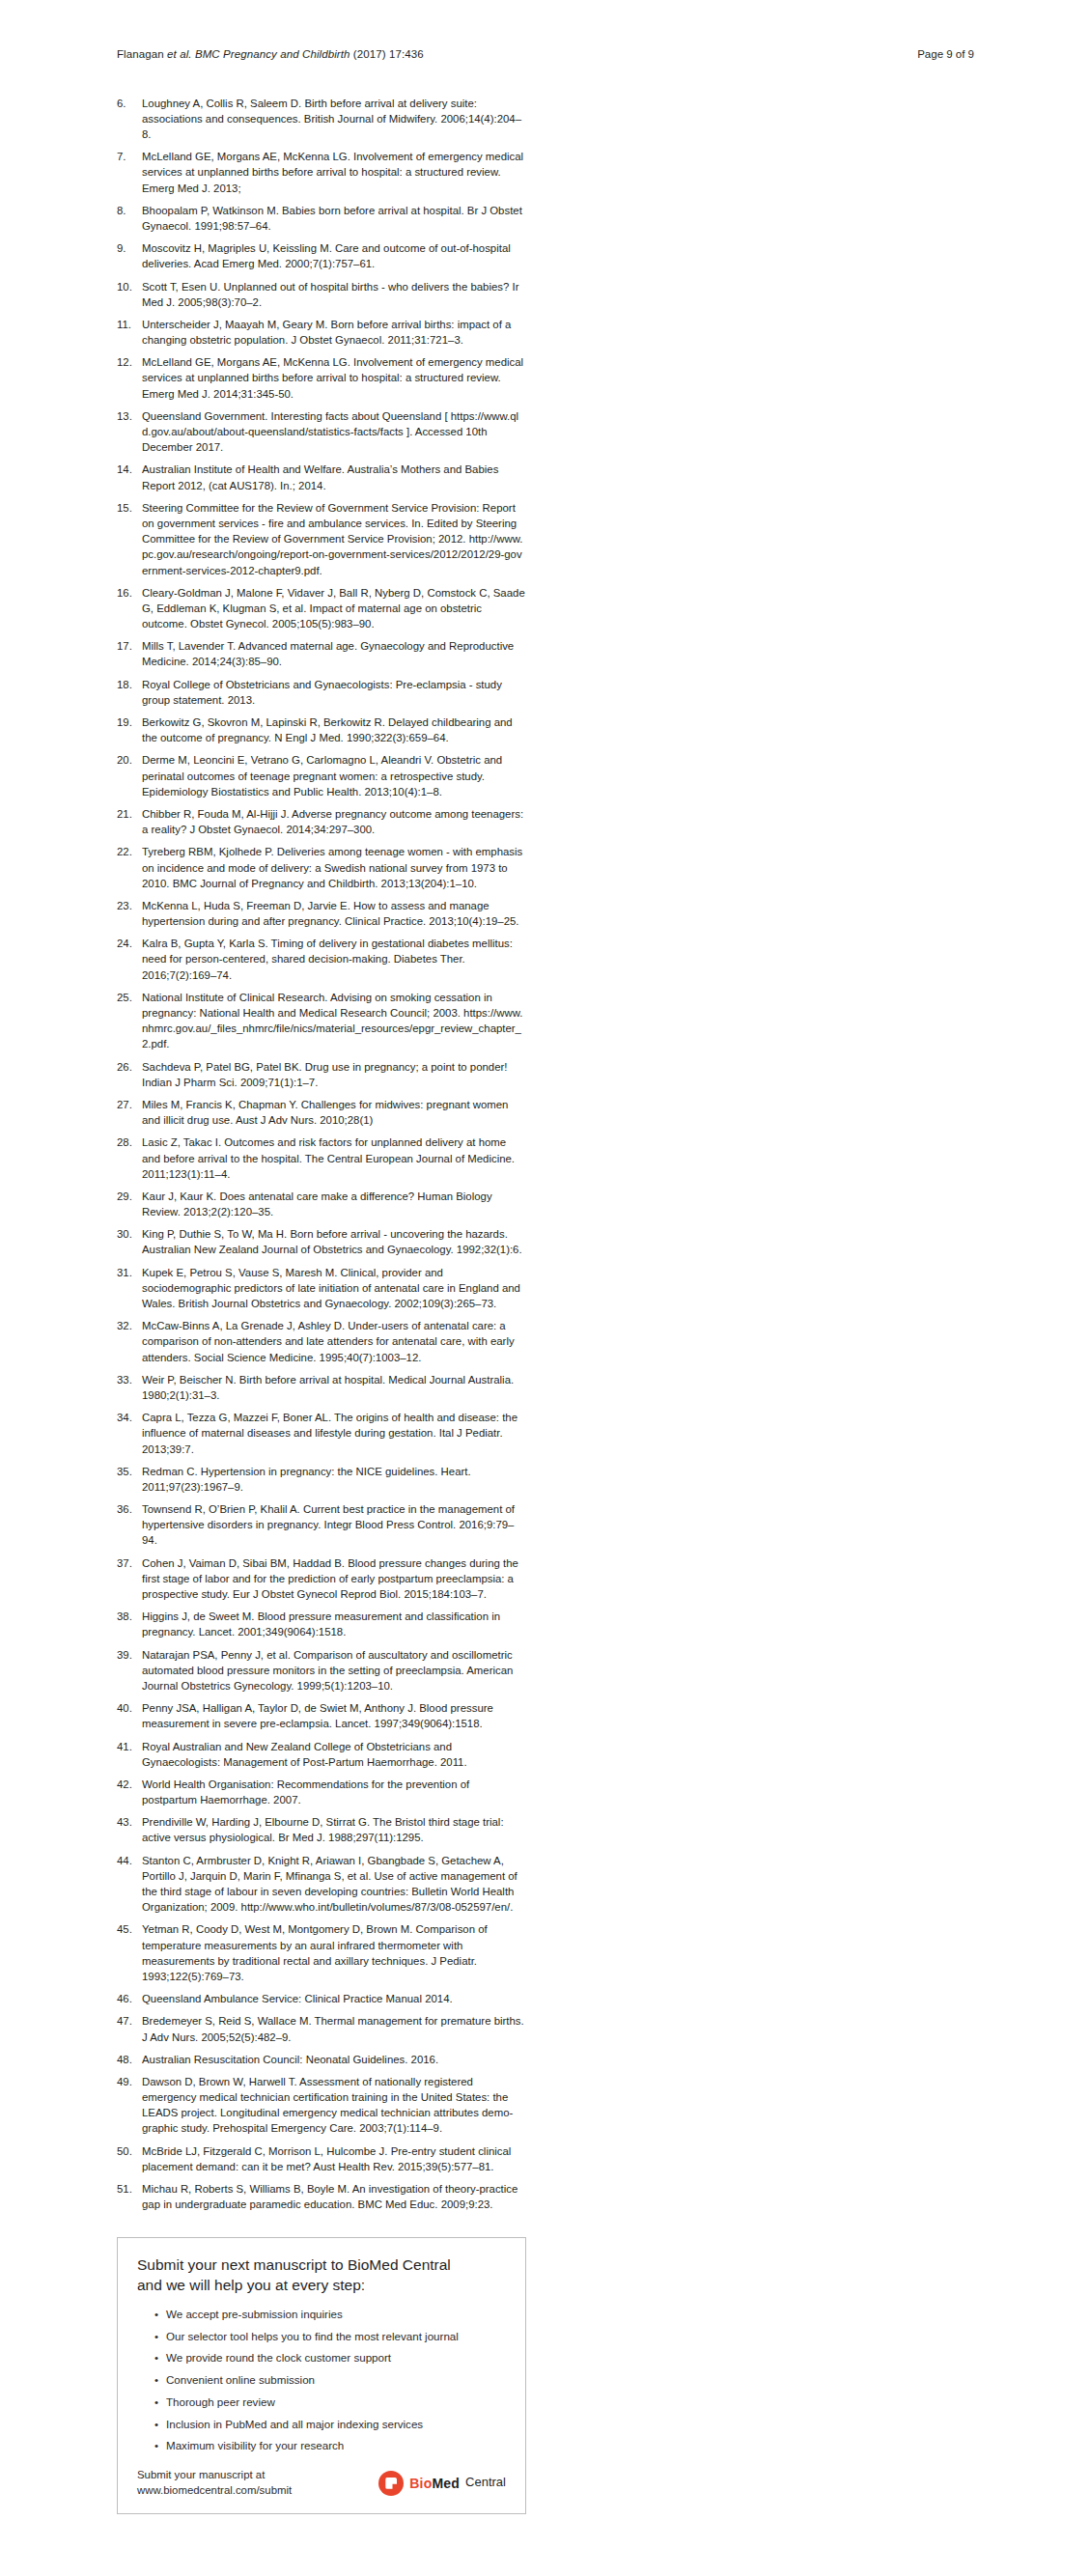Flanagan et al. BMC Pregnancy and Childbirth (2017) 17:436
Page 9 of 9
Loughney A, Collis R, Saleem D. Birth before arrival at delivery suite: associations and consequences. British Journal of Midwifery. 2006;14(4):204–8.
McLelland GE, Morgans AE, McKenna LG. Involvement of emergency medical services at unplanned births before arrival to hospital: a structured review. Emerg Med J. 2013;
Bhoopalam P, Watkinson M. Babies born before arrival at hospital. Br J Obstet Gynaecol. 1991;98:57–64.
Moscovitz H, Magriples U, Keissling M. Care and outcome of out-of-hospital deliveries. Acad Emerg Med. 2000;7(1):757–61.
Scott T, Esen U. Unplanned out of hospital births - who delivers the babies? Ir Med J. 2005;98(3):70–2.
Unterscheider J, Maayah M, Geary M. Born before arrival births: impact of a changing obstetric population. J Obstet Gynaecol. 2011;31:721–3.
McLelland GE, Morgans AE, McKenna LG. Involvement of emergency medical services at unplanned births before arrival to hospital: a structured review. Emerg Med J. 2014;31:345-50.
Queensland Government. Interesting facts about Queensland [ https://www.qld.gov.au/about/about-queensland/statistics-facts/facts ]. Accessed 10th December 2017.
Australian Institute of Health and Welfare. Australia’s Mothers and Babies Report 2012, (cat AUS178). In.; 2014.
Steering Committee for the Review of Government Service Provision: Report on government services - fire and ambulance services. In. Edited by Steering Committee for the Review of Government Service Provision; 2012. http://www.pc.gov.au/research/ongoing/report-on-government-services/2012/2012/29-government-services-2012-chapter9.pdf.
Cleary-Goldman J, Malone F, Vidaver J, Ball R, Nyberg D, Comstock C, Saade G, Eddleman K, Klugman S, et al. Impact of maternal age on obstetric outcome. Obstet Gynecol. 2005;105(5):983–90.
Mills T, Lavender T. Advanced maternal age. Gynaecology and Reproductive Medicine. 2014;24(3):85–90.
Royal College of Obstetricians and Gynaecologists: Pre-eclampsia - study group statement. 2013.
Berkowitz G, Skovron M, Lapinski R, Berkowitz R. Delayed childbearing and the outcome of pregnancy. N Engl J Med. 1990;322(3):659–64.
Derme M, Leoncini E, Vetrano G, Carlomagno L, Aleandri V. Obstetric and perinatal outcomes of teenage pregnant women: a retrospective study. Epidemiology Biostatistics and Public Health. 2013;10(4):1–8.
Chibber R, Fouda M, Al-Hijji J. Adverse pregnancy outcome among teenagers: a reality? J Obstet Gynaecol. 2014;34:297–300.
Tyreberg RBM, Kjolhede P. Deliveries among teenage women - with emphasis on incidence and mode of delivery: a Swedish national survey from 1973 to 2010. BMC Journal of Pregnancy and Childbirth. 2013;13(204):1–10.
McKenna L, Huda S, Freeman D, Jarvie E. How to assess and manage hypertension during and after pregnancy. Clinical Practice. 2013;10(4):19–25.
Kalra B, Gupta Y, Karla S. Timing of delivery in gestational diabetes mellitus: need for person-centered, shared decision-making. Diabetes Ther. 2016;7(2):169–74.
National Institute of Clinical Research. Advising on smoking cessation in pregnancy: National Health and Medical Research Council; 2003. https://www.nhmrc.gov.au/_files_nhmrc/file/nics/material_resources/epgr_review_chapter_2.pdf.
Sachdeva P, Patel BG, Patel BK. Drug use in pregnancy; a point to ponder! Indian J Pharm Sci. 2009;71(1):1–7.
Miles M, Francis K, Chapman Y. Challenges for midwives: pregnant women and illicit drug use. Aust J Adv Nurs. 2010;28(1)
Lasic Z, Takac I. Outcomes and risk factors for unplanned delivery at home and before arrival to the hospital. The Central European Journal of Medicine. 2011;123(1):11–4.
Kaur J, Kaur K. Does antenatal care make a difference? Human Biology Review. 2013;2(2):120–35.
King P, Duthie S, To W, Ma H. Born before arrival - uncovering the hazards. Australian New Zealand Journal of Obstetrics and Gynaecology. 1992;32(1):6.
Kupek E, Petrou S, Vause S, Maresh M. Clinical, provider and sociodemographic predictors of late initiation of antenatal care in England and Wales. British Journal Obstetrics and Gynaecology. 2002;109(3):265–73.
McCaw-Binns A, La Grenade J, Ashley D. Under-users of antenatal care: a comparison of non-attenders and late attenders for antenatal care, with early attenders. Social Science Medicine. 1995;40(7):1003–12.
Weir P, Beischer N. Birth before arrival at hospital. Medical Journal Australia. 1980;2(1):31–3.
Capra L, Tezza G, Mazzei F, Boner AL. The origins of health and disease: the influence of maternal diseases and lifestyle during gestation. Ital J Pediatr. 2013;39:7.
Redman C. Hypertension in pregnancy: the NICE guidelines. Heart. 2011;97(23):1967–9.
Townsend R, O’Brien P, Khalil A. Current best practice in the management of hypertensive disorders in pregnancy. Integr Blood Press Control. 2016;9:79–94.
Cohen J, Vaiman D, Sibai BM, Haddad B. Blood pressure changes during the first stage of labor and for the prediction of early postpartum preeclampsia: a prospective study. Eur J Obstet Gynecol Reprod Biol. 2015;184:103–7.
Higgins J, de Sweet M. Blood pressure measurement and classification in pregnancy. Lancet. 2001;349(9064):1518.
Natarajan PSA, Penny J, et al. Comparison of auscultatory and oscillometric automated blood pressure monitors in the setting of preeclampsia. American Journal Obstetrics Gynecology. 1999;5(1):1203–10.
Penny JSA, Halligan A, Taylor D, de Swiet M, Anthony J. Blood pressure measurement in severe pre-eclampsia. Lancet. 1997;349(9064):1518.
Royal Australian and New Zealand College of Obstetricians and Gynaecologists: Management of Post-Partum Haemorrhage. 2011.
World Health Organisation: Recommendations for the prevention of postpartum Haemorrhage. 2007.
Prendiville W, Harding J, Elbourne D, Stirrat G. The Bristol third stage trial: active versus physiological. Br Med J. 1988;297(11):1295.
Stanton C, Armbruster D, Knight R, Ariawan I, Gbangbade S, Getachew A, Portillo J, Jarquin D, Marin F, Mfinanga S, et al. Use of active management of the third stage of labour in seven developing countries: Bulletin World Health Organization; 2009. http://www.who.int/bulletin/volumes/87/3/08-052597/en/.
Yetman R, Coody D, West M, Montgomery D, Brown M. Comparison of temperature measurements by an aural infrared thermometer with measurements by traditional rectal and axillary techniques. J Pediatr. 1993;122(5):769–73.
Queensland Ambulance Service: Clinical Practice Manual 2014.
Bredemeyer S, Reid S, Wallace M. Thermal management for premature births. J Adv Nurs. 2005;52(5):482–9.
Australian Resuscitation Council: Neonatal Guidelines. 2016.
Dawson D, Brown W, Harwell T. Assessment of nationally registered emergency medical technician certification training in the United States: the LEADS project. Longitudinal emergency medical technician attributes demo-graphic study. Prehospital Emergency Care. 2003;7(1):114–9.
McBride LJ, Fitzgerald C, Morrison L, Hulcombe J. Pre-entry student clinical placement demand: can it be met? Aust Health Rev. 2015;39(5):577–81.
Michau R, Roberts S, Williams B, Boyle M. An investigation of theory-practice gap in undergraduate paramedic education. BMC Med Educ. 2009;9:23.
Submit your next manuscript to BioMed Central
and we will help you at every step:
We accept pre-submission inquiries
Our selector tool helps you to find the most relevant journal
We provide round the clock customer support
Convenient online submission
Thorough peer review
Inclusion in PubMed and all major indexing services
Maximum visibility for your research
Submit your manuscript at www.biomedcentral.com/submit
Bio Med Central